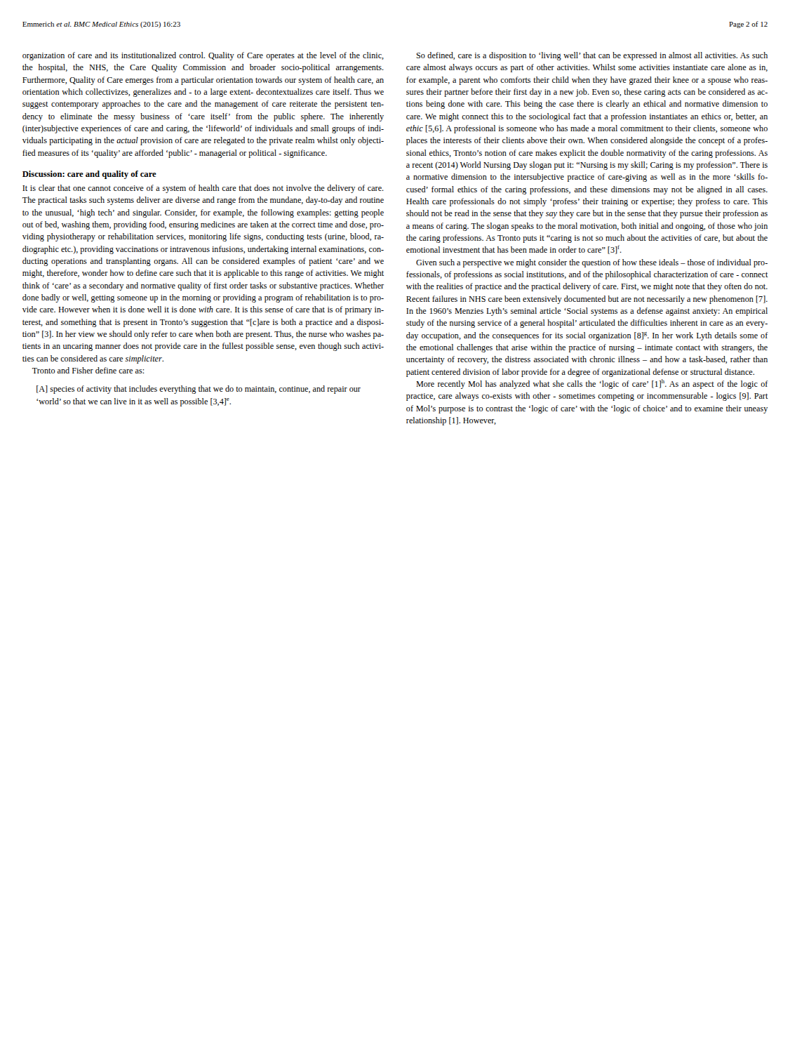Emmerich et al. BMC Medical Ethics (2015) 16:23
Page 2 of 12
organization of care and its institutionalized control. Quality of Care operates at the level of the clinic, the hospital, the NHS, the Care Quality Commission and broader socio-political arrangements. Furthermore, Quality of Care emerges from a particular orientation towards our system of health care, an orientation which collectivizes, generalizes and - to a large extent- decontextualizes care itself. Thus we suggest contemporary approaches to the care and the management of care reiterate the persistent tendency to eliminate the messy business of ‘care itself’ from the public sphere. The inherently (inter)subjective experiences of care and caring, the ‘lifeworld’ of individuals and small groups of individuals participating in the actual provision of care are relegated to the private realm whilst only objectified measures of its ‘quality’ are afforded ‘public’ - managerial or political - significance.
Discussion: care and quality of care
It is clear that one cannot conceive of a system of health care that does not involve the delivery of care. The practical tasks such systems deliver are diverse and range from the mundane, day-to-day and routine to the unusual, ‘high tech’ and singular. Consider, for example, the following examples: getting people out of bed, washing them, providing food, ensuring medicines are taken at the correct time and dose, providing physiotherapy or rehabilitation services, monitoring life signs, conducting tests (urine, blood, radiographic etc.), providing vaccinations or intravenous infusions, undertaking internal examinations, conducting operations and transplanting organs. All can be considered examples of patient ‘care’ and we might, therefore, wonder how to define care such that it is applicable to this range of activities. We might think of ‘care’ as a secondary and normative quality of first order tasks or substantive practices. Whether done badly or well, getting someone up in the morning or providing a program of rehabilitation is to provide care. However when it is done well it is done with care. It is this sense of care that is of primary interest, and something that is present in Tronto’s suggestion that “[c]are is both a practice and a disposition” [3]. In her view we should only refer to care when both are present. Thus, the nurse who washes patients in an uncaring manner does not provide care in the fullest possible sense, even though such activities can be considered as care simpliciter.
Tronto and Fisher define care as:
[A] species of activity that includes everything that we do to maintain, continue, and repair our ‘world’ so that we can live in it as well as possible [3,4]e.
So defined, care is a disposition to ‘living well’ that can be expressed in almost all activities. As such care almost always occurs as part of other activities. Whilst some activities instantiate care alone as in, for example, a parent who comforts their child when they have grazed their knee or a spouse who reassures their partner before their first day in a new job. Even so, these caring acts can be considered as actions being done with care. This being the case there is clearly an ethical and normative dimension to care. We might connect this to the sociological fact that a profession instantiates an ethics or, better, an ethic [5,6]. A professional is someone who has made a moral commitment to their clients, someone who places the interests of their clients above their own. When considered alongside the concept of a professional ethics, Tronto’s notion of care makes explicit the double normativity of the caring professions. As a recent (2014) World Nursing Day slogan put it: “Nursing is my skill; Caring is my profession”. There is a normative dimension to the intersubjective practice of care-giving as well as in the more ‘skills focused’ formal ethics of the caring professions, and these dimensions may not be aligned in all cases. Health care professionals do not simply ‘profess’ their training or expertise; they profess to care. This should not be read in the sense that they say they care but in the sense that they pursue their profession as a means of caring. The slogan speaks to the moral motivation, both initial and ongoing, of those who join the caring professions. As Tronto puts it “caring is not so much about the activities of care, but about the emotional investment that has been made in order to care” [3]f.
Given such a perspective we might consider the question of how these ideals – those of individual professionals, of professions as social institutions, and of the philosophical characterization of care - connect with the realities of practice and the practical delivery of care. First, we might note that they often do not. Recent failures in NHS care been extensively documented but are not necessarily a new phenomenon [7]. In the 1960’s Menzies Lyth’s seminal article ‘Social systems as a defense against anxiety: An empirical study of the nursing service of a general hospital’ articulated the difficulties inherent in care as an everyday occupation, and the consequences for its social organization [8]g. In her work Lyth details some of the emotional challenges that arise within the practice of nursing – intimate contact with strangers, the uncertainty of recovery, the distress associated with chronic illness – and how a task-based, rather than patient centered division of labor provide for a degree of organizational defense or structural distance.
More recently Mol has analyzed what she calls the ‘logic of care’ [1]h. As an aspect of the logic of practice, care always co-exists with other - sometimes competing or incommensurable - logics [9]. Part of Mol’s purpose is to contrast the ‘logic of care’ with the ‘logic of choice’ and to examine their uneasy relationship [1]. However,